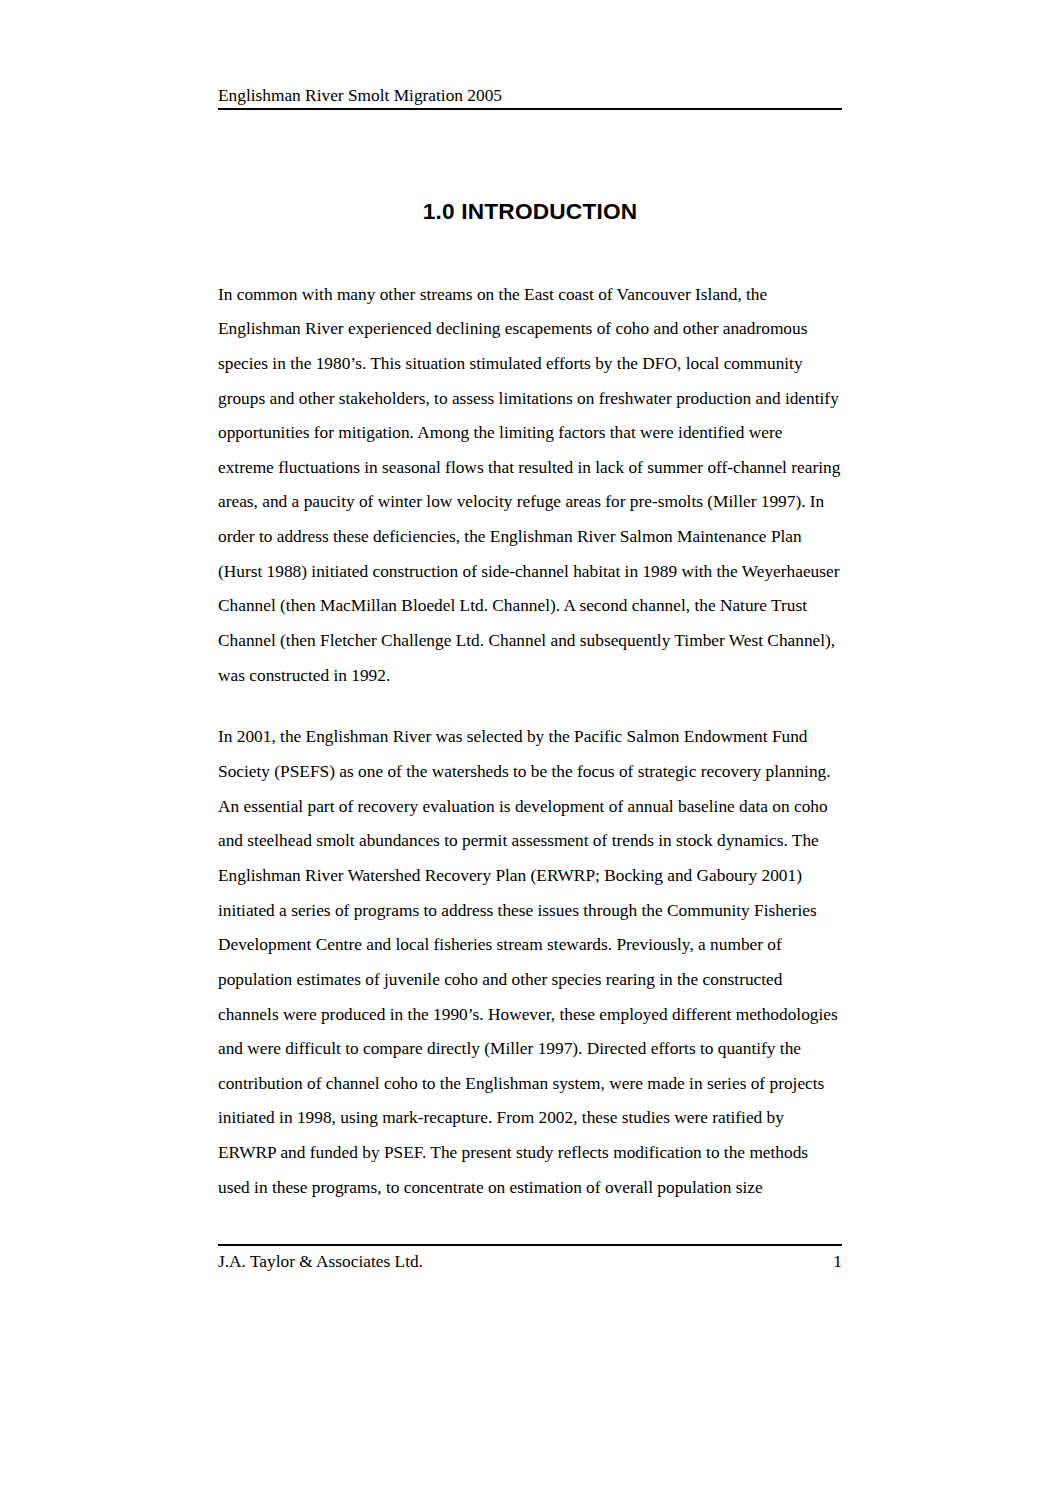Englishman River Smolt Migration 2005
1.0 INTRODUCTION
In common with many other streams on the East coast of Vancouver Island, the Englishman River experienced declining escapements of coho and other anadromous species in the 1980’s. This situation stimulated efforts by the DFO, local community groups and other stakeholders, to assess limitations on freshwater production and identify opportunities for mitigation. Among the limiting factors that were identified were extreme fluctuations in seasonal flows that resulted in lack of summer off-channel rearing areas, and a paucity of winter low velocity refuge areas for pre-smolts (Miller 1997). In order to address these deficiencies, the Englishman River Salmon Maintenance Plan (Hurst 1988) initiated construction of side-channel habitat in 1989 with the Weyerhaeuser Channel (then MacMillan Bloedel Ltd. Channel). A second channel, the Nature Trust Channel (then Fletcher Challenge Ltd. Channel and subsequently Timber West Channel), was constructed in 1992.
In 2001, the Englishman River was selected by the Pacific Salmon Endowment Fund Society (PSEFS) as one of the watersheds to be the focus of strategic recovery planning. An essential part of recovery evaluation is development of annual baseline data on coho and steelhead smolt abundances to permit assessment of trends in stock dynamics. The Englishman River Watershed Recovery Plan (ERWRP; Bocking and Gaboury 2001) initiated a series of programs to address these issues through the Community Fisheries Development Centre and local fisheries stream stewards. Previously, a number of population estimates of juvenile coho and other species rearing in the constructed channels were produced in the 1990’s. However, these employed different methodologies and were difficult to compare directly (Miller 1997). Directed efforts to quantify the contribution of channel coho to the Englishman system, were made in series of projects initiated in 1998, using mark-recapture. From 2002, these studies were ratified by ERWRP and funded by PSEF. The present study reflects modification to the methods used in these programs, to concentrate on estimation of overall population size
J.A. Taylor & Associates Ltd. 1